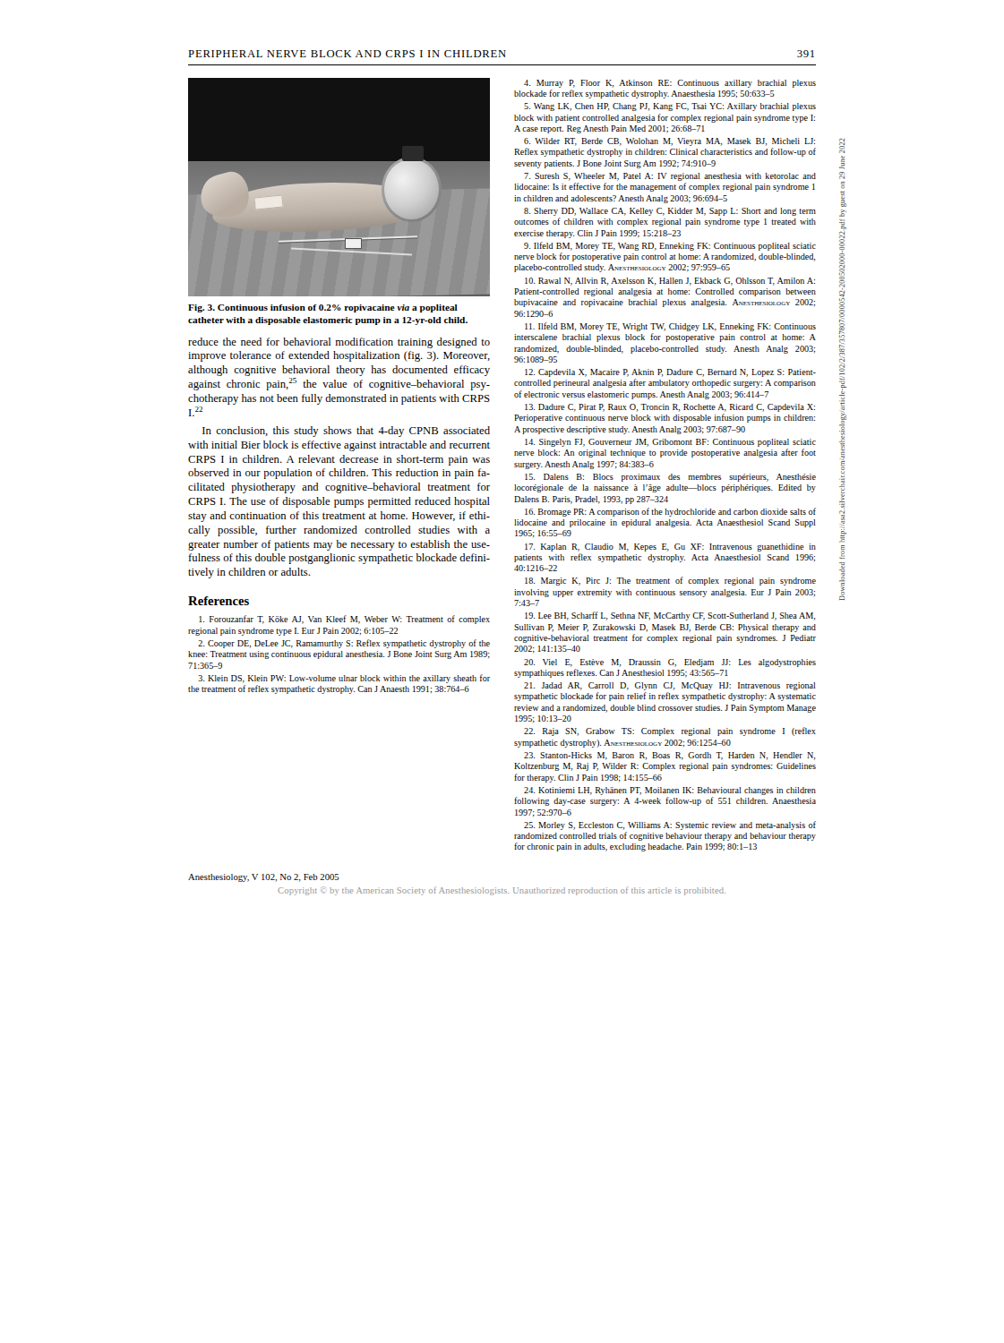Peripheral Nerve Block and CRPS I in Children 391
Downloaded from http://asa2.silverchair.com/anesthesiology/article-pdf/102/2/387/357807/0000542-200502000-00022.pdf by guest on 29 June 2022
Fig. 3. Continuous infusion of 0.2% ropivacaine via a popliteal catheter with a disposable elastomeric pump in a 12-yr-old child.
reduce the need for behavioral modification training designed to improve tolerance of extended hospitalization (fig. 3). Moreover, although cognitive behavioral theory has documented efficacy against chronic pain,25 the value of cognitive–behavioral psychotherapy has not been fully demonstrated in patients with CRPS I.22
In conclusion, this study shows that 4-day CPNB associated with initial Bier block is effective against intractable and recurrent CRPS I in children. A relevant decrease in short-term pain was observed in our population of children. This reduction in pain facilitated physiotherapy and cognitive–behavioral treatment for CRPS I. The use of disposable pumps permitted reduced hospital stay and continuation of this treatment at home. However, if ethically possible, further randomized controlled studies with a greater number of patients may be necessary to establish the usefulness of this double postganglionic sympathetic blockade definitively in children or adults.
References
1. Forouzanfar T, Köke AJ, Van Kleef M, Weber W: Treatment of complex regional pain syndrome type I. Eur J Pain 2002; 6:105–22
2. Cooper DE, DeLee JC, Ramamurthy S: Reflex sympathetic dystrophy of the knee: Treatment using continuous epidural anesthesia. J Bone Joint Surg Am 1989; 71:365–9
3. Klein DS, Klein PW: Low-volume ulnar block within the axillary sheath for the treatment of reflex sympathetic dystrophy. Can J Anaesth 1991; 38:764–6
4. Murray P, Floor K, Atkinson RE: Continuous axillary brachial plexus blockade for reflex sympathetic dystrophy. Anaesthesia 1995; 50:633–5
5. Wang LK, Chen HP, Chang PJ, Kang FC, Tsai YC: Axillary brachial plexus block with patient controlled analgesia for complex regional pain syndrome type I: A case report. Reg Anesth Pain Med 2001; 26:68–71
6. Wilder RT, Berde CB, Wolohan M, Vieyra MA, Masek BJ, Micheli LJ: Reflex sympathetic dystrophy in children: Clinical characteristics and follow-up of seventy patients. J Bone Joint Surg Am 1992; 74:910–9
7. Suresh S, Wheeler M, Patel A: IV regional anesthesia with ketorolac and lidocaine: Is it effective for the management of complex regional pain syndrome 1 in children and adolescents? Anesth Analg 2003; 96:694–5
8. Sherry DD, Wallace CA, Kelley C, Kidder M, Sapp L: Short and long term outcomes of children with complex regional pain syndrome type 1 treated with exercise therapy. Clin J Pain 1999; 15:218–23
9. Ilfeld BM, Morey TE, Wang RD, Enneking FK: Continuous popliteal sciatic nerve block for postoperative pain control at home: A randomized, double-blinded, placebo-controlled study. Anesthesiology 2002; 97:959–65
10. Rawal N, Allvin R, Axelsson K, Hallen J, Ekback G, Ohlsson T, Amilon A: Patient-controlled regional analgesia at home: Controlled comparison between bupivacaine and ropivacaine brachial plexus analgesia. Anesthesiology 2002; 96:1290–6
11. Ilfeld BM, Morey TE, Wright TW, Chidgey LK, Enneking FK: Continuous interscalene brachial plexus block for postoperative pain control at home: A randomized, double-blinded, placebo-controlled study. Anesth Analg 2003; 96:1089–95
12. Capdevila X, Macaire P, Aknin P, Dadure C, Bernard N, Lopez S: Patient-controlled perineural analgesia after ambulatory orthopedic surgery: A comparison of electronic versus elastomeric pumps. Anesth Analg 2003; 96:414–7
13. Dadure C, Pirat P, Raux O, Troncin R, Rochette A, Ricard C, Capdevila X: Perioperative continuous nerve block with disposable infusion pumps in children: A prospective descriptive study. Anesth Analg 2003; 97:687–90
14. Singelyn FJ, Gouverneur JM, Gribomont BF: Continuous popliteal sciatic nerve block: An original technique to provide postoperative analgesia after foot surgery. Anesth Analg 1997; 84:383–6
15. Dalens B: Blocs proximaux des membres supérieurs, Anesthésie locorégionale de la naissance à l’âge adulte—blocs périphériques. Edited by Dalens B. Paris, Pradel, 1993, pp 287–324
16. Bromage PR: A comparison of the hydrochloride and carbon dioxide salts of lidocaine and prilocaine in epidural analgesia. Acta Anaesthesiol Scand Suppl 1965; 16:55–69
17. Kaplan R, Claudio M, Kepes E, Gu XF: Intravenous guanethidine in patients with reflex sympathetic dystrophy. Acta Anaesthesiol Scand 1996; 40:1216–22
18. Margic K, Pirc J: The treatment of complex regional pain syndrome involving upper extremity with continuous sensory analgesia. Eur J Pain 2003; 7:43–7
19. Lee BH, Scharff L, Sethna NF, McCarthy CF, Scott-Sutherland J, Shea AM, Sullivan P, Meier P, Zurakowski D, Masek BJ, Berde CB: Physical therapy and cognitive-behavioral treatment for complex regional pain syndromes. J Pediatr 2002; 141:135–40
20. Viel E, Estève M, Draussin G, Eledjam JJ: Les algodystrophies sympathiques reflexes. Can J Anesthesiol 1995; 43:565–71
21. Jadad AR, Carroll D, Glynn CJ, McQuay HJ: Intravenous regional sympathetic blockade for pain relief in reflex sympathetic dystrophy: A systematic review and a randomized, double blind crossover studies. J Pain Symptom Manage 1995; 10:13–20
22. Raja SN, Grabow TS: Complex regional pain syndrome I (reflex sympathetic dystrophy). Anesthesiology 2002; 96:1254–60
23. Stanton-Hicks M, Baron R, Boas R, Gordh T, Harden N, Hendler N, Koltzenburg M, Raj P, Wilder R: Complex regional pain syndromes: Guidelines for therapy. Clin J Pain 1998; 14:155–66
24. Kotiniemi LH, Ryhänen PT, Moilanen IK: Behavioural changes in children following day-case surgery: A 4-week follow-up of 551 children. Anaesthesia 1997; 52:970–6
25. Morley S, Eccleston C, Williams A: Systemic review and meta-analysis of randomized controlled trials of cognitive behaviour therapy and behaviour therapy for chronic pain in adults, excluding headache. Pain 1999; 80:1–13
Anesthesiology, V 102, No 2, Feb 2005
Copyright © by the American Society of Anesthesiologists. Unauthorized reproduction of this article is prohibited.